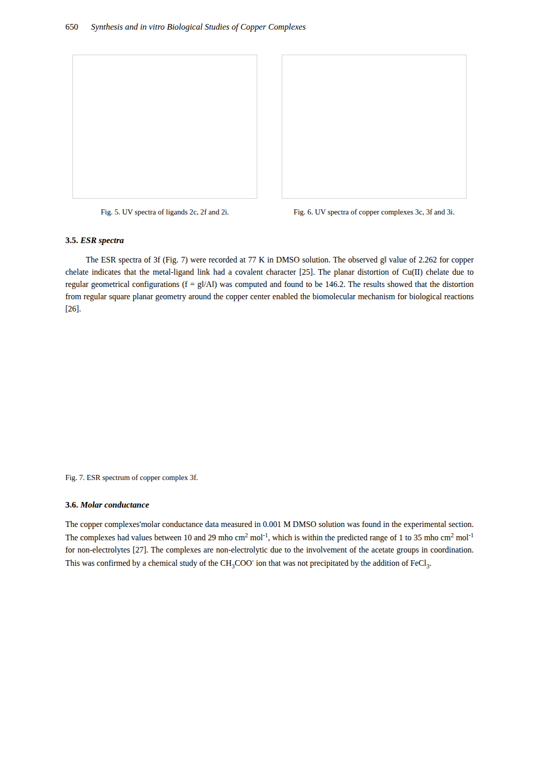650 Synthesis and in vitro Biological Studies of Copper Complexes
Fig. 5. UV spectra of ligands 2c, 2f and 2i.
Fig. 6. UV spectra of copper complexes 3c, 3f and 3i.
3.5. ESR spectra
The ESR spectra of 3f (Fig. 7) were recorded at 77 K in DMSO solution. The observed g‖ value of 2.262 for copper chelate indicates that the metal-ligand link had a covalent character [25]. The planar distortion of Cu(II) chelate due to regular geometrical configurations (f = g‖/A‖) was computed and found to be 146.2. The results showed that the distortion from regular square planar geometry around the copper center enabled the biomolecular mechanism for biological reactions [26].
Fig. 7. ESR spectrum of copper complex 3f.
3.6. Molar conductance
The copper complexes'molar conductance data measured in 0.001 M DMSO solution was found in the experimental section. The complexes had values between 10 and 29 mho cm2 mol-1, which is within the predicted range of 1 to 35 mho cm2 mol-1 for non-electrolytes [27]. The complexes are non-electrolytic due to the involvement of the acetate groups in coordination. This was confirmed by a chemical study of the CH3COO- ion that was not precipitated by the addition of FeCl3.